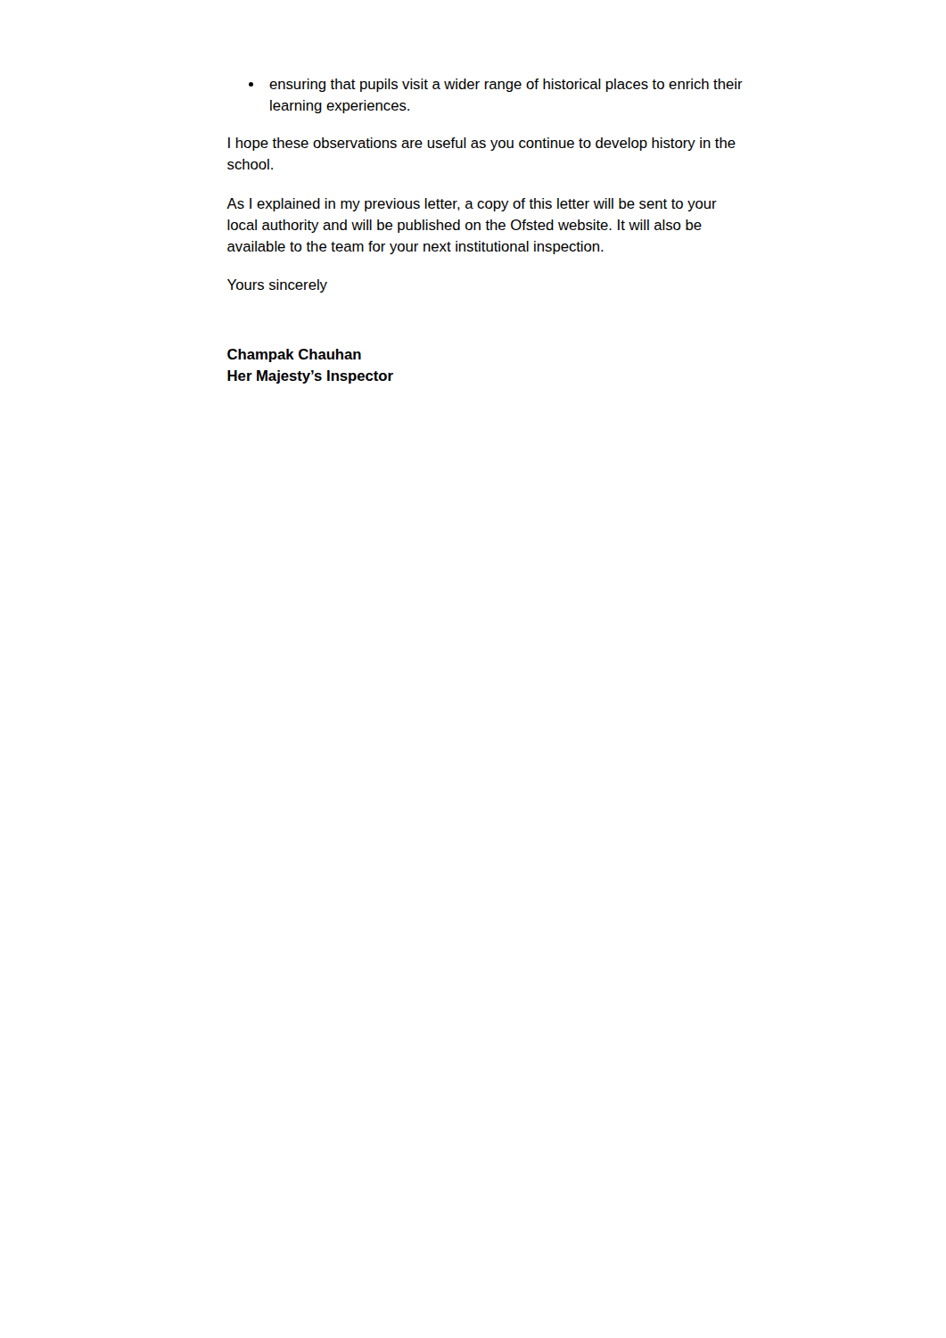ensuring that pupils visit a wider range of historical places to enrich their learning experiences.
I hope these observations are useful as you continue to develop history in the school.
As I explained in my previous letter, a copy of this letter will be sent to your local authority and will be published on the Ofsted website. It will also be available to the team for your next institutional inspection.
Yours sincerely
Champak Chauhan Her Majesty’s Inspector